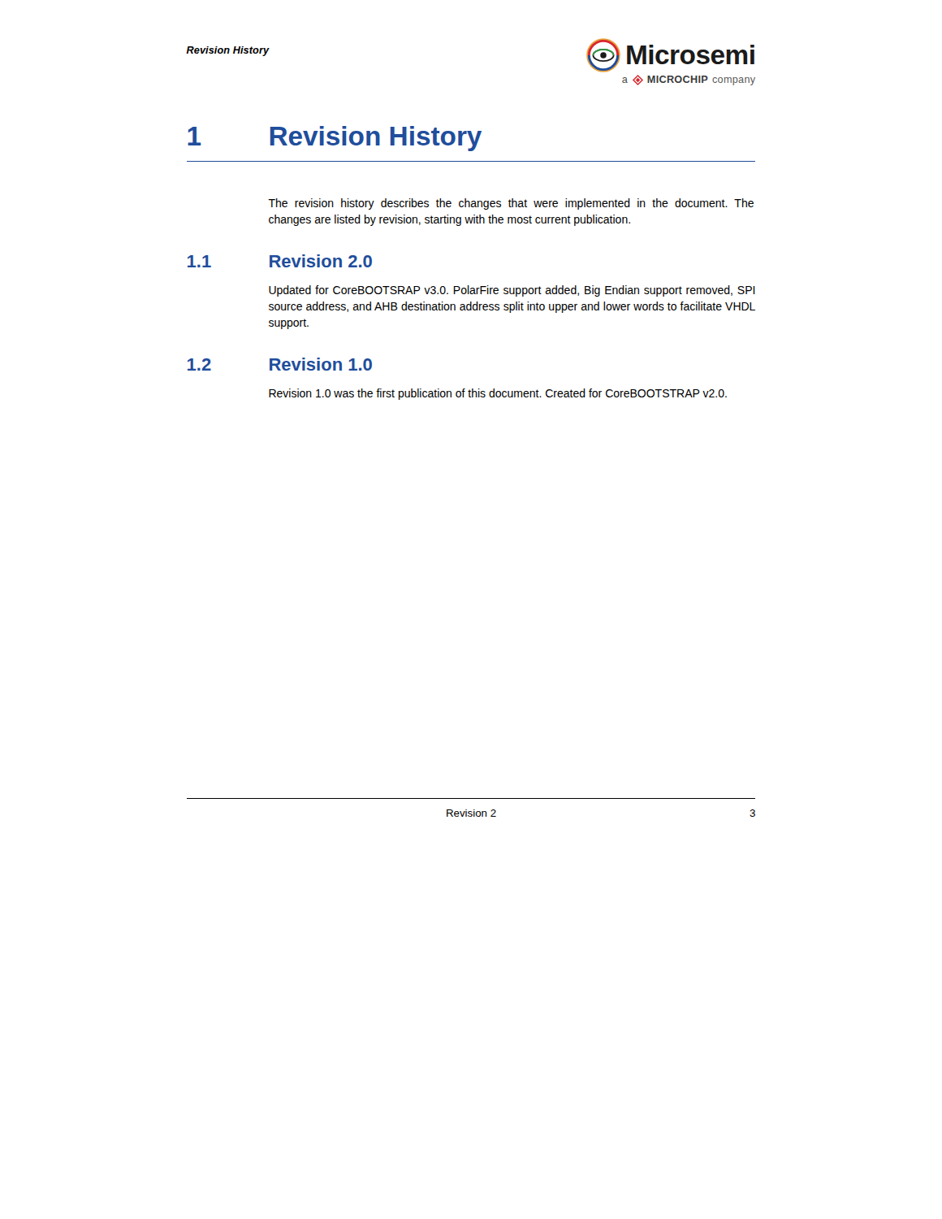Revision History
Microsemi
a MICROCHIP company
1 Revision History
The revision history describes the changes that were implemented in the document. The changes are listed by revision, starting with the most current publication.
1.1 Revision 2.0
Updated for CoreBOOTSRAP v3.0. PolarFire support added, Big Endian support removed, SPI source address, and AHB destination address split into upper and lower words to facilitate VHDL support.
1.2 Revision 1.0
Revision 1.0 was the first publication of this document. Created for CoreBOOTSTRAP v2.0.
Revision 2 3